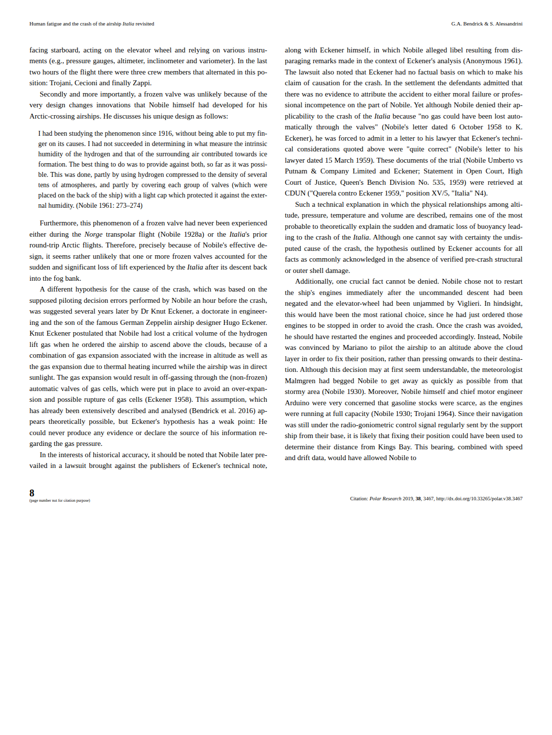Human fatigue and the crash of the airship Italia revisited
G.A. Bendrick & S. Alessandrini
facing starboard, acting on the elevator wheel and relying on various instruments (e.g., pressure gauges, altimeter, inclinometer and variometer). In the last two hours of the flight there were three crew members that alternated in this position: Trojani, Cecioni and finally Zappi.
Secondly and more importantly, a frozen valve was unlikely because of the very design changes innovations that Nobile himself had developed for his Arctic-crossing airships. He discusses his unique design as follows:
I had been studying the phenomenon since 1916, without being able to put my finger on its causes. I had not succeeded in determining in what measure the intrinsic humidity of the hydrogen and that of the surrounding air contributed towards ice formation. The best thing to do was to provide against both, so far as it was possible. This was done, partly by using hydrogen compressed to the density of several tens of atmospheres, and partly by covering each group of valves (which were placed on the back of the ship) with a light cap which protected it against the external humidity. (Nobile 1961: 273–274)
Furthermore, this phenomenon of a frozen valve had never been experienced either during the Norge transpolar flight (Nobile 1928a) or the Italia's prior round-trip Arctic flights. Therefore, precisely because of Nobile's effective design, it seems rather unlikely that one or more frozen valves accounted for the sudden and significant loss of lift experienced by the Italia after its descent back into the fog bank.
A different hypothesis for the cause of the crash, which was based on the supposed piloting decision errors performed by Nobile an hour before the crash, was suggested several years later by Dr Knut Eckener, a doctorate in engineering and the son of the famous German Zeppelin airship designer Hugo Eckener. Knut Eckener postulated that Nobile had lost a critical volume of the hydrogen lift gas when he ordered the airship to ascend above the clouds, because of a combination of gas expansion associated with the increase in altitude as well as the gas expansion due to thermal heating incurred while the airship was in direct sunlight. The gas expansion would result in off-gassing through the (non-frozen) automatic valves of gas cells, which were put in place to avoid an over-expansion and possible rupture of gas cells (Eckener 1958). This assumption, which has already been extensively described and analysed (Bendrick et al. 2016) appears theoretically possible, but Eckener's hypothesis has a weak point: He could never produce any evidence or declare the source of his information regarding the gas pressure.
In the interests of historical accuracy, it should be noted that Nobile later prevailed in a lawsuit brought against the publishers of Eckener's technical note, along with Eckener himself, in which Nobile alleged libel resulting from disparaging remarks made in the context of Eckener's analysis (Anonymous 1961). The lawsuit also noted that Eckener had no factual basis on which to make his claim of causation for the crash. In the settlement the defendants admitted that there was no evidence to attribute the accident to either moral failure or professional incompetence on the part of Nobile. Yet although Nobile denied their applicability to the crash of the Italia because "no gas could have been lost automatically through the valves" (Nobile's letter dated 6 October 1958 to K. Eckener), he was forced to admit in a letter to his lawyer that Eckener's technical considerations quoted above were "quite correct" (Nobile's letter to his lawyer dated 15 March 1959). These documents of the trial (Nobile Umberto vs Putnam & Company Limited and Eckener; Statement in Open Court, High Court of Justice, Queen's Bench Division No. 535, 1959) were retrieved at CDUN ("Querela contro Eckener 1959," position XV/5, "Italia" N4).
Such a technical explanation in which the physical relationships among altitude, pressure, temperature and volume are described, remains one of the most probable to theoretically explain the sudden and dramatic loss of buoyancy leading to the crash of the Italia. Although one cannot say with certainty the undisputed cause of the crash, the hypothesis outlined by Eckener accounts for all facts as commonly acknowledged in the absence of verified pre-crash structural or outer shell damage.
Additionally, one crucial fact cannot be denied. Nobile chose not to restart the ship's engines immediately after the uncommanded descent had been negated and the elevator-wheel had been unjammed by Viglieri. In hindsight, this would have been the most rational choice, since he had just ordered those engines to be stopped in order to avoid the crash. Once the crash was avoided, he should have restarted the engines and proceeded accordingly. Instead, Nobile was convinced by Mariano to pilot the airship to an altitude above the cloud layer in order to fix their position, rather than pressing onwards to their destination. Although this decision may at first seem understandable, the meteorologist Malmgren had begged Nobile to get away as quickly as possible from that stormy area (Nobile 1930). Moreover, Nobile himself and chief motor engineer Arduino were very concerned that gasoline stocks were scarce, as the engines were running at full capacity (Nobile 1930; Trojani 1964). Since their navigation was still under the radio-goniometric control signal regularly sent by the support ship from their base, it is likely that fixing their position could have been used to determine their distance from Kings Bay. This bearing, combined with speed and drift data, would have allowed Nobile to
8(page number not for citation purpose)
Citation: Polar Research 2019, 38, 3467, http://dx.doi.org/10.33265/polar.v38.3467